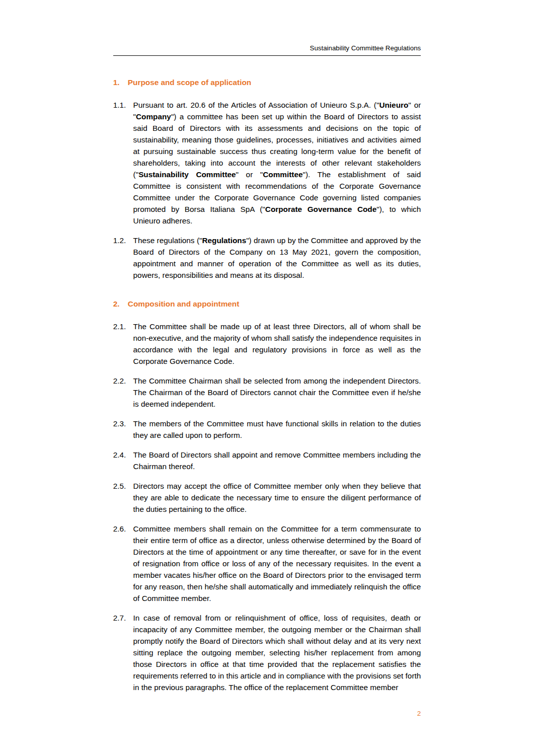Sustainability Committee Regulations
1. Purpose and scope of application
1.1. Pursuant to art. 20.6 of the Articles of Association of Unieuro S.p.A. ("Unieuro" or "Company") a committee has been set up within the Board of Directors to assist said Board of Directors with its assessments and decisions on the topic of sustainability, meaning those guidelines, processes, initiatives and activities aimed at pursuing sustainable success thus creating long-term value for the benefit of shareholders, taking into account the interests of other relevant stakeholders ("Sustainability Committee" or "Committee"). The establishment of said Committee is consistent with recommendations of the Corporate Governance Committee under the Corporate Governance Code governing listed companies promoted by Borsa Italiana SpA ("Corporate Governance Code"), to which Unieuro adheres.
1.2. These regulations ("Regulations") drawn up by the Committee and approved by the Board of Directors of the Company on 13 May 2021, govern the composition, appointment and manner of operation of the Committee as well as its duties, powers, responsibilities and means at its disposal.
2. Composition and appointment
2.1. The Committee shall be made up of at least three Directors, all of whom shall be non-executive, and the majority of whom shall satisfy the independence requisites in accordance with the legal and regulatory provisions in force as well as the Corporate Governance Code.
2.2. The Committee Chairman shall be selected from among the independent Directors. The Chairman of the Board of Directors cannot chair the Committee even if he/she is deemed independent.
2.3. The members of the Committee must have functional skills in relation to the duties they are called upon to perform.
2.4. The Board of Directors shall appoint and remove Committee members including the Chairman thereof.
2.5. Directors may accept the office of Committee member only when they believe that they are able to dedicate the necessary time to ensure the diligent performance of the duties pertaining to the office.
2.6. Committee members shall remain on the Committee for a term commensurate to their entire term of office as a director, unless otherwise determined by the Board of Directors at the time of appointment or any time thereafter, or save for in the event of resignation from office or loss of any of the necessary requisites. In the event a member vacates his/her office on the Board of Directors prior to the envisaged term for any reason, then he/she shall automatically and immediately relinquish the office of Committee member.
2.7. In case of removal from or relinquishment of office, loss of requisites, death or incapacity of any Committee member, the outgoing member or the Chairman shall promptly notify the Board of Directors which shall without delay and at its very next sitting replace the outgoing member, selecting his/her replacement from among those Directors in office at that time provided that the replacement satisfies the requirements referred to in this article and in compliance with the provisions set forth in the previous paragraphs. The office of the replacement Committee member
2